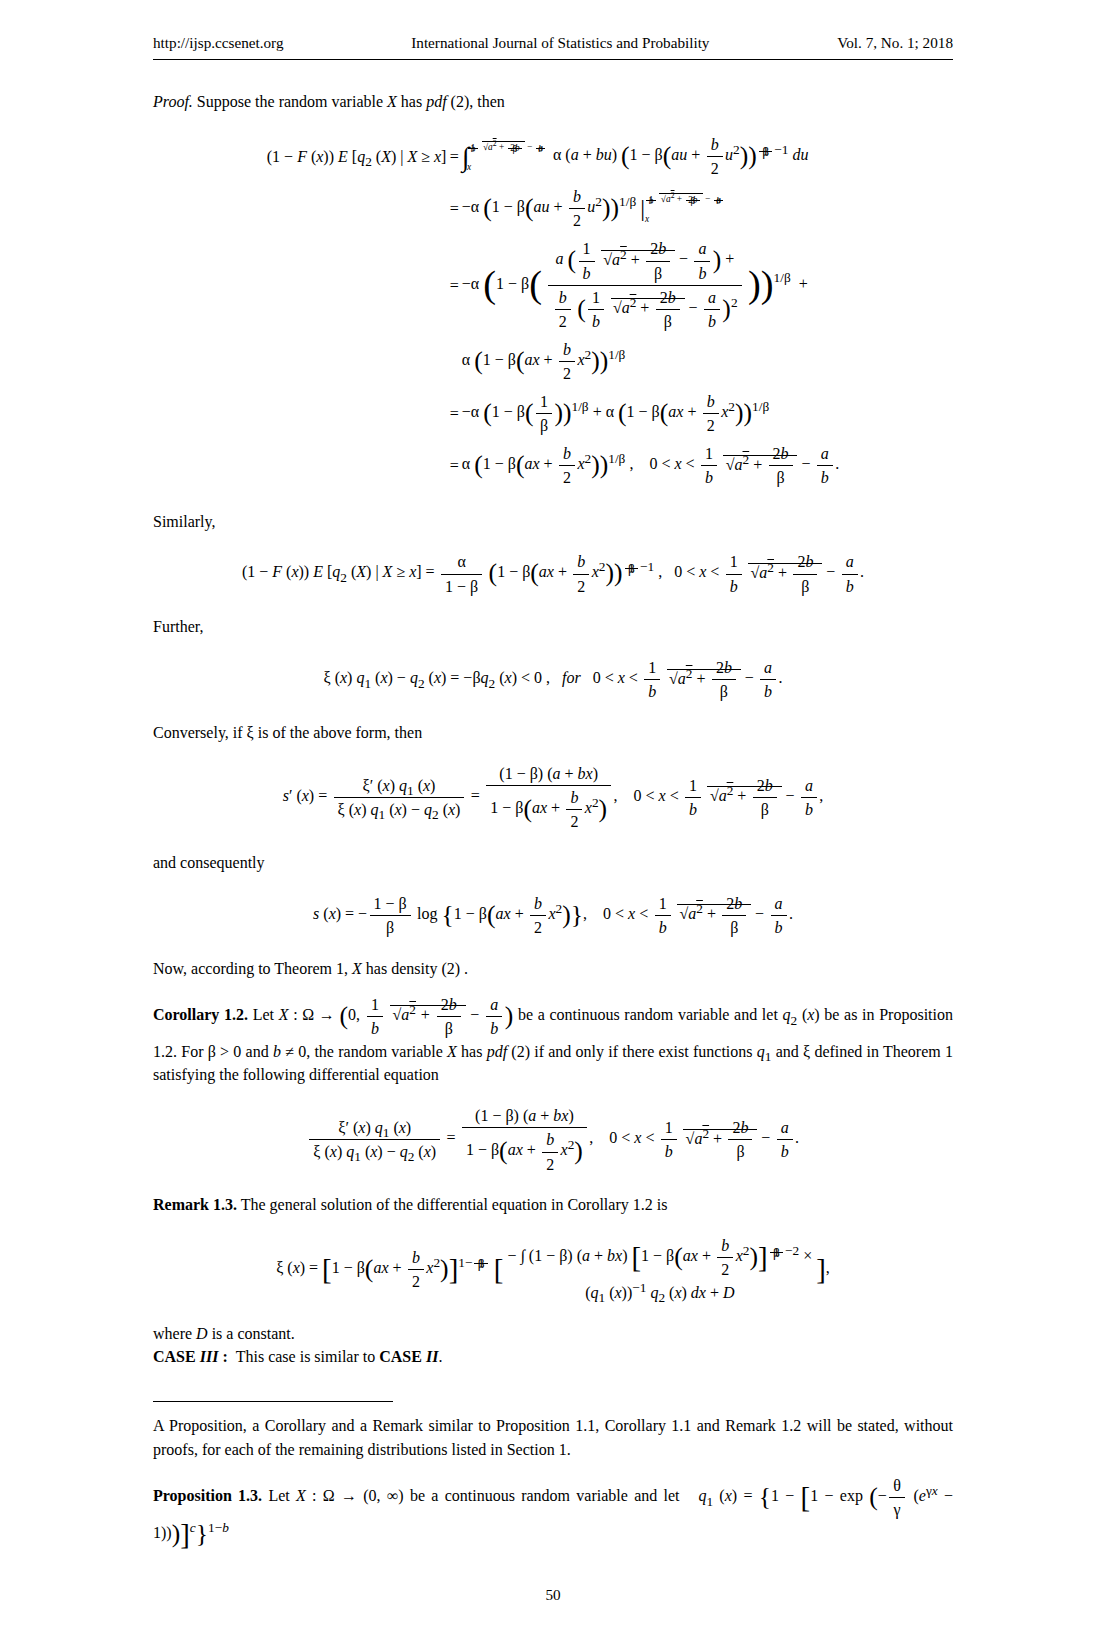http://ijsp.ccsenet.org International Journal of Statistics and Probability Vol. 7, No. 1; 2018
Proof. Suppose the random variable X has pdf (2), then
| (1 − F ( x )) E [ q 2 ( X ) / X ≥ x ] | = | ∫ 1 b √ a 2 + 2 b β − a b x α ( a + bu ) ( 1 − β ( au + b 2 u 2 ) ) 1 β −1 du |
| | = | −α ( 1 − β ( au + b 2 u 2 ) ) 1/β / 1 b √ a 2 + 2 b β − a b x |
| | = | −α ( 1 − β ( a ( 1 b √ a 2 + 2 b β − a b ) + b 2 ( 1 b √ a 2 + 2 b β − a b ) 2 ) ) 1/β + |
| | | α ( 1 − β ( ax + b 2 x 2 ) ) 1/β |
| | = | −α ( 1 − β ( 1 β ) ) 1/β + α ( 1 − β ( ax + b 2 x 2 ) ) 1/β |
| | = | α ( 1 − β ( ax + b 2 x 2 ) ) 1/β , 0 < x < 1 b √ a 2 + 2 b β − a b . |
Similarly,
(1 − F (x)) E [q2 (X) | X ≥ x] = α 1 − β (1 − β(ax + b 2 x2))1 β−1 , 0 < x < 1 b √a2 + 2b β − ab.
Further,
ξ (x) q1 (x) − q2 (x) = −βq2 (x) < 0 , for 0 < x < 1 b √a2 + 2b β − ab.
Conversely, if ξ is of the above form, then
s′ (x) = ξ′ (x) q1 (x) ξ (x) q1 (x) − q2 (x) = (1 − β) (a + bx) 1 − β(ax + b 2 x2), 0 < x < 1 b √a2 + 2b β − ab,
and consequently
s (x) = −1 − β β log {1 − β(ax + b 2 x2)}, 0 < x < 1 b √a2 + 2b β − ab.
Now, according to Theorem 1, X has density (2) .
Corollary 1.2. Let X : Ω → (0, 1 b √a2 + 2b β − ab) be a continuous random variable and let q2 (x) be as in Proposition 1.2. For β > 0 and b ≠ 0, the random variable X has pdf (2) if and only if there exist functions q1 and ξ defined in Theorem 1 satisfying the following differential equation
ξ′ (x) q1 (x) ξ (x) q1 (x) − q2 (x) = (1 − β) (a + bx) 1 − β(ax + b 2 x2), 0 < x < 1 b √a2 + 2b β − ab.
Remark 1.3. The general solution of the differential equation in Corollary 1.2 is
ξ (x) = [1 − β(ax + b 2 x2)]1−1 β [ − ∫ (1 − β) (a + bx) [1 − β(ax + b 2 x2)]1 β−2 × (q1 (x))−1 q2 (x) dx + D ],
where D is a constant.
CASE III : This case is similar to CASE II.
A Proposition, a Corollary and a Remark similar to Proposition 1.1, Corollary 1.1 and Remark 1.2 will be stated, without proofs, for each of the remaining distributions listed in Section 1.
Proposition 1.3. Let X : Ω → (0, ∞) be a continuous random variable and let q1 (x) = {1 − [1 − exp (−θγ (eγx − 1)))]c}1−b
50